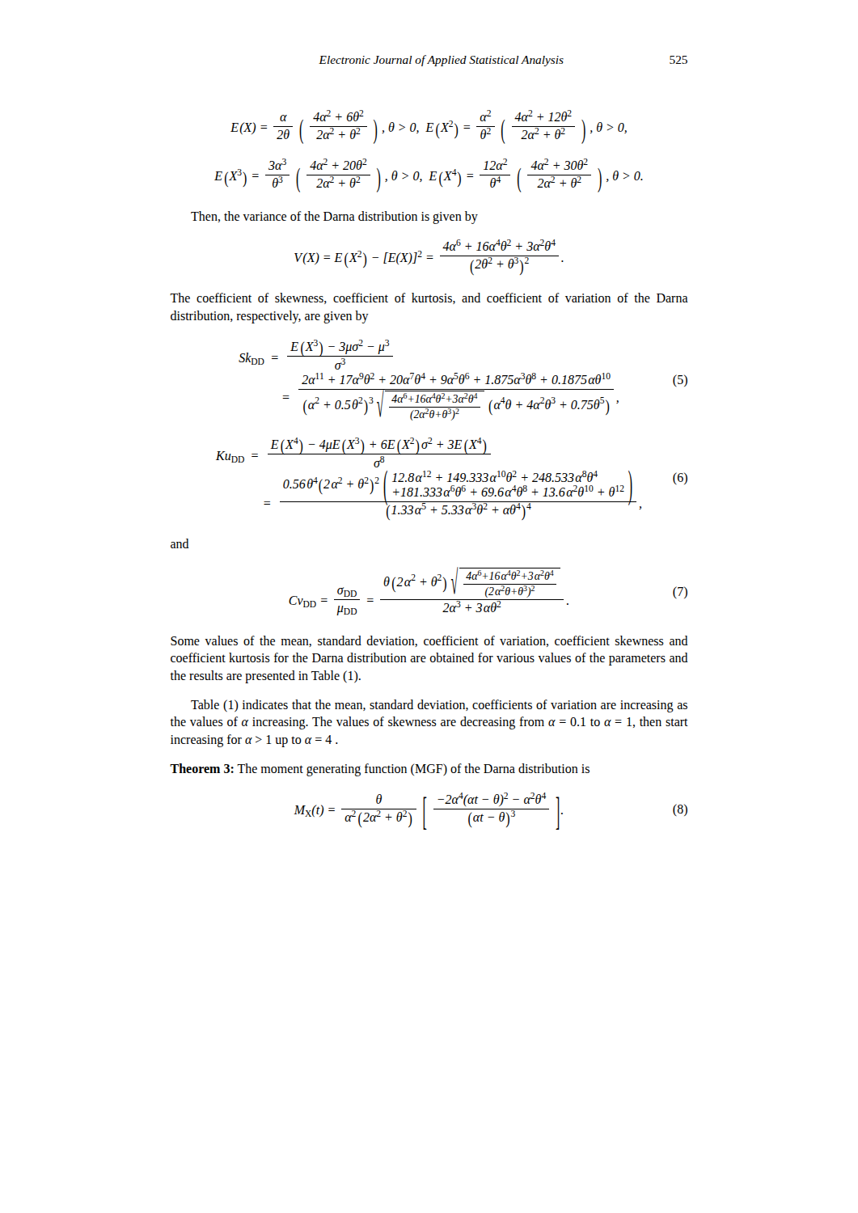Electronic Journal of Applied Statistical Analysis
525
E (X) = α 2θ ( 4α2 + 6θ22α2 + θ2 ) , θ > 0, E (X2) = α2 θ2 ( 4α2 + 12θ22α2 + θ2 ) , θ > 0,
E (X3) = 3α3 θ3 ( 4α2 + 20θ22α2 + θ2 ) , θ > 0, E (X4) = 12α2 θ4 ( 4α2 + 30θ22α2 + θ2 ) , θ > 0.
Then, the variance of the Darna distribution is given by
V (X) = E (X2) − [E(X)]2 = 4α6 + 16α4θ2 + 3α2θ4(2θ2 + θ3)2.
The coefficient of skewness, coefficient of kurtosis, and coefficient of variation of the Darna distribution, respectively, are given by
SkDD = E (X3) − 3μσ2 − μ3 σ3 = 2α11 + 17α9θ2 + 20α7θ4 + 9α5θ6 + 1.875α3θ8 + 0.1875 αθ10 (α2 + 0.5 θ2)3 4α6+16α4θ2+3α2θ4(2α2θ+θ3)2 (α4θ + 4α2θ3 + 0.75θ5) ,
(5)
KuDD = E (X4) − 4μE (X3) + 6E (X2) σ2 + 3E (X4) σ8 = 0.56 θ4(2 α2 + θ2)2 (
12.8 α12 + 149.333 α10θ2 + 248.533 α8θ4
+181.333 α6θ6 + 69.6 α4θ8 + 13.6 α2θ10 + θ12
) (1.33 α5 + 5.33 α3θ2 + αθ4)4 ,
(6)
and
CvDD = σDD μDD = θ (2 α2 + θ2) 4α6+16 α4θ2+3 α2θ4(2 α2θ+θ3)2 2α3 + 3 αθ2 .
(7)
Some values of the mean, standard deviation, coefficient of variation, coefficient skewness and coefficient kurtosis for the Darna distribution are obtained for various values of the parameters and the results are presented in Table (1).
Table (1) indicates that the mean, standard deviation, coefficients of variation are increasing as the values of α increasing. The values of skewness are decreasing from α = 0.1 to α = 1, then start increasing for α > 1 up to α = 4 .
Theorem 3: The moment generating function (MGF) of the Darna distribution is
MX(t) = θα2 (2α2 + θ2) [ −2α4(αt − θ)2 − α2θ4 (αt − θ)3 ].
(8)